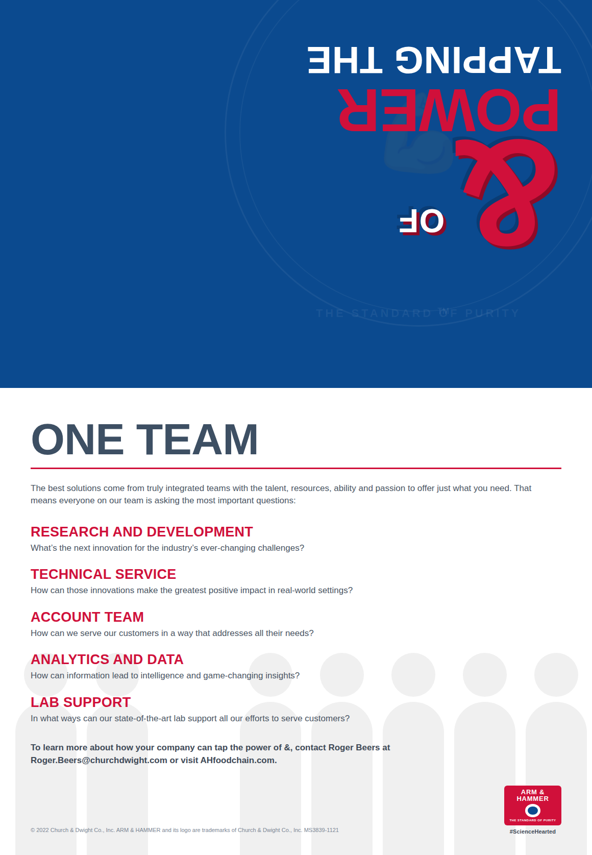THE STANDARD OF PURITY 💪 ARM & HAMMER TM
&OF
POWER
TAPPING THE
ONE TEAM
The best solutions come from truly integrated teams with the talent, resources, ability and passion to offer just what you need. That means everyone on our team is asking the most important questions:
RESEARCH AND DEVELOPMENT
What’s the next innovation for the industry’s ever-changing challenges?
TECHNICAL SERVICE
How can those innovations make the greatest positive impact in real-world settings?
ACCOUNT TEAM
How can we serve our customers in a way that addresses all their needs?
ANALYTICS AND DATA
How can information lead to intelligence and game-changing insights?
LAB SUPPORT
In what ways can our state-of-the-art lab support all our efforts to serve customers?
To learn more about how your company can tap the power of &, contact Roger Beers at Roger.Beers@churchdwight.com or visit AHfoodchain.com.
© 2022 Church & Dwight Co., Inc. ARM & HAMMER and its logo are trademarks of Church & Dwight Co., Inc. MS3839-1121
ARM & HAMMER THE STANDARD OF PURITY
#ScienceHearted